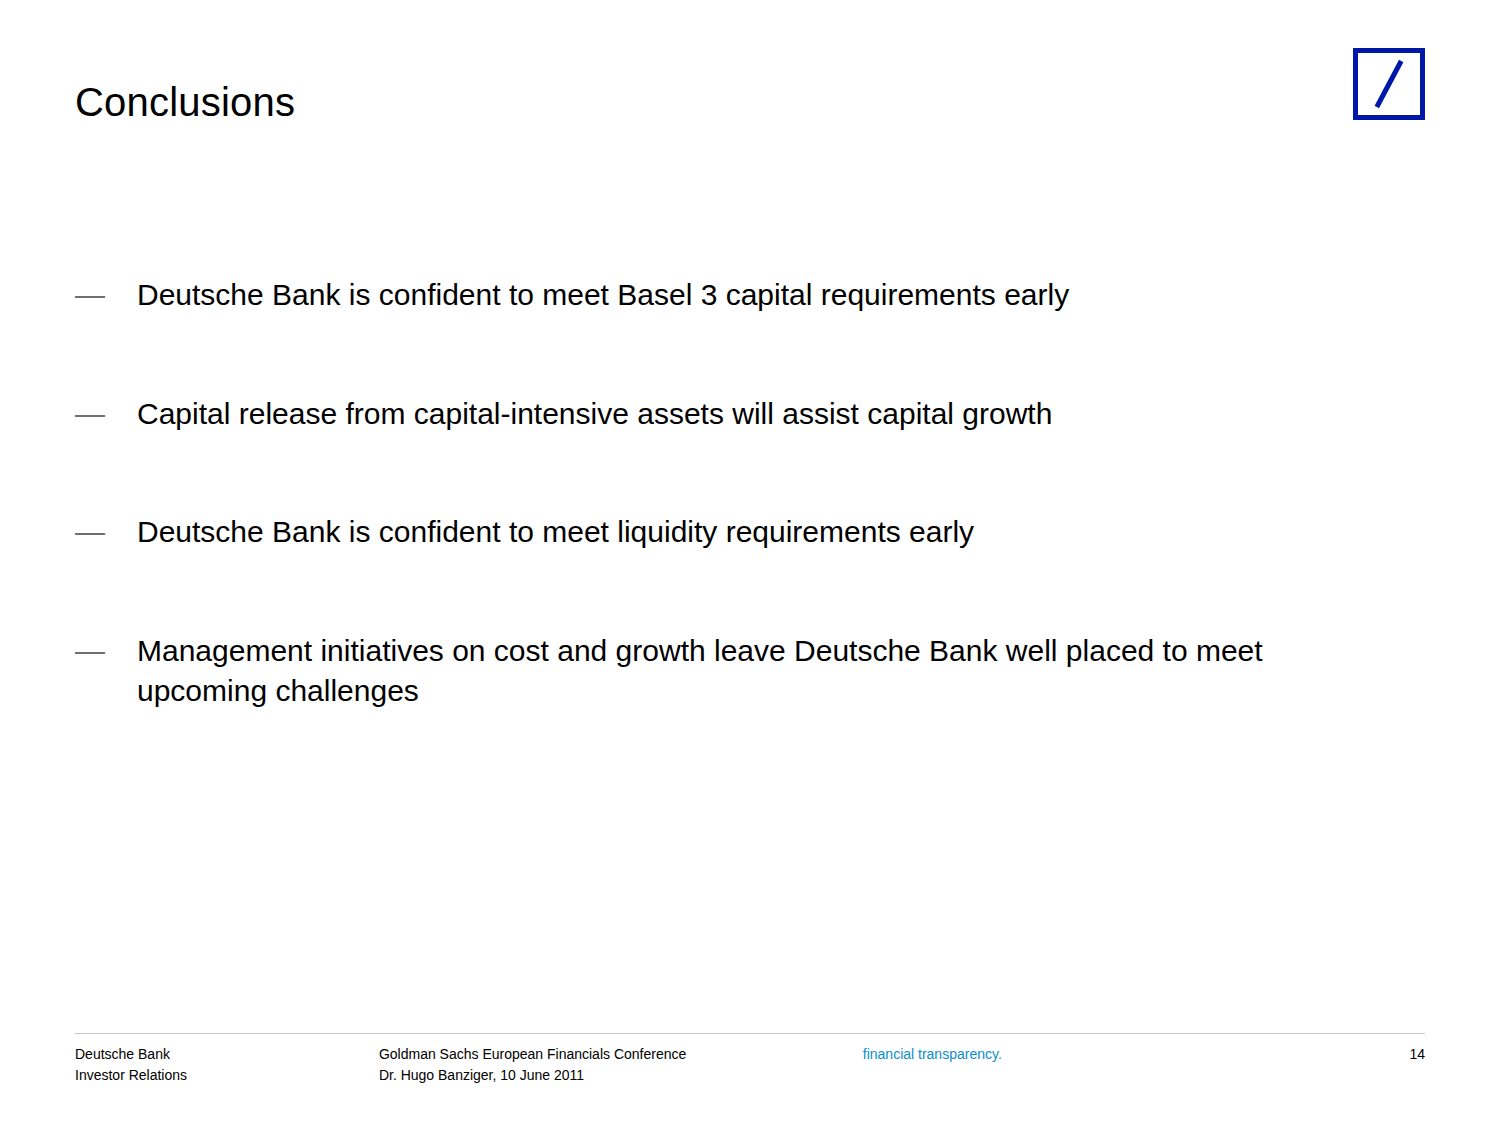Conclusions
Deutsche Bank is confident to meet Basel 3 capital requirements early
Capital release from capital-intensive assets will assist capital growth
Deutsche Bank is confident to meet liquidity requirements early
Management initiatives on cost and growth leave Deutsche Bank well placed to meet upcoming challenges
Deutsche Bank
Investor Relations
Goldman Sachs European Financials Conference
Dr. Hugo Banziger, 10 June 2011
financial transparency.
14